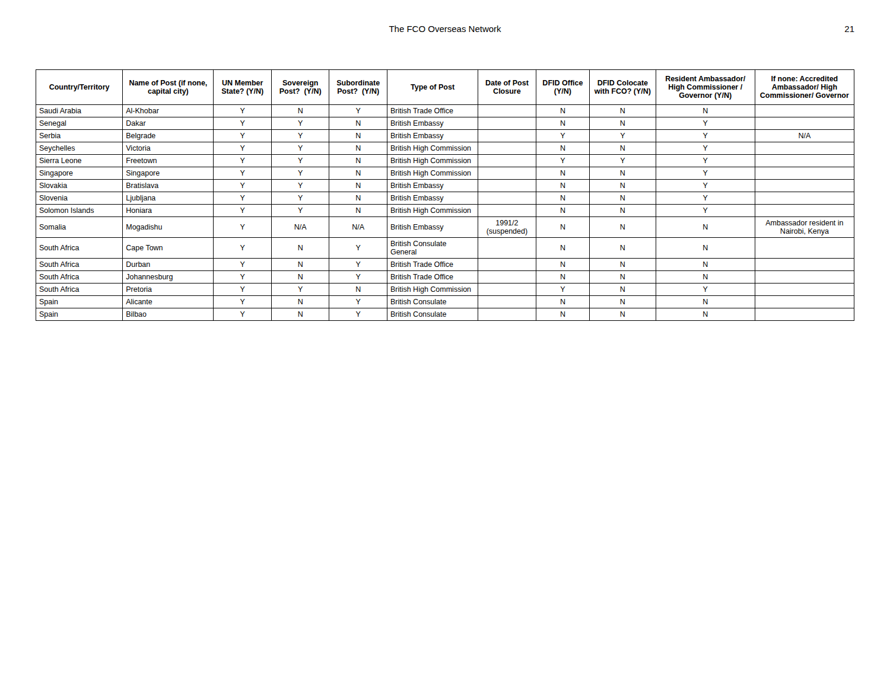The FCO Overseas Network 21
| Country/Territory | Name of Post (if none, capital city) | UN Member State? (Y/N) | Sovereign Post? (Y/N) | Subordinate Post? (Y/N) | Type of Post | Date of Post Closure | DFID Office (Y/N) | DFID Colocate with FCO? (Y/N) | Resident Ambassador/ High Commissioner / Governor (Y/N) | If none: Accredited Ambassador/ High Commissioner/ Governor |
| --- | --- | --- | --- | --- | --- | --- | --- | --- | --- | --- |
| Saudi Arabia | Al-Khobar | Y | N | Y | British Trade Office | | N | N | N | |
| Senegal | Dakar | Y | Y | N | British Embassy | | N | N | Y | |
| Serbia | Belgrade | Y | Y | N | British Embassy | | Y | Y | Y | N/A |
| Seychelles | Victoria | Y | Y | N | British High Commission | | N | N | Y | |
| Sierra Leone | Freetown | Y | Y | N | British High Commission | | Y | Y | Y | |
| Singapore | Singapore | Y | Y | N | British High Commission | | N | N | Y | |
| Slovakia | Bratislava | Y | Y | N | British Embassy | | N | N | Y | |
| Slovenia | Ljubljana | Y | Y | N | British Embassy | | N | N | Y | |
| Solomon Islands | Honiara | Y | Y | N | British High Commission | | N | N | Y | |
| Somalia | Mogadishu | Y | N/A | N/A | British Embassy | 1991/2 (suspended) | N | N | N | Ambassador resident in Nairobi, Kenya |
| South Africa | Cape Town | Y | N | Y | British Consulate General | | N | N | N | |
| South Africa | Durban | Y | N | Y | British Trade Office | | N | N | N | |
| South Africa | Johannesburg | Y | N | Y | British Trade Office | | N | N | N | |
| South Africa | Pretoria | Y | Y | N | British High Commission | | Y | N | Y | |
| Spain | Alicante | Y | N | Y | British Consulate | | N | N | N | |
| Spain | Bilbao | Y | N | Y | British Consulate | | N | N | N | |